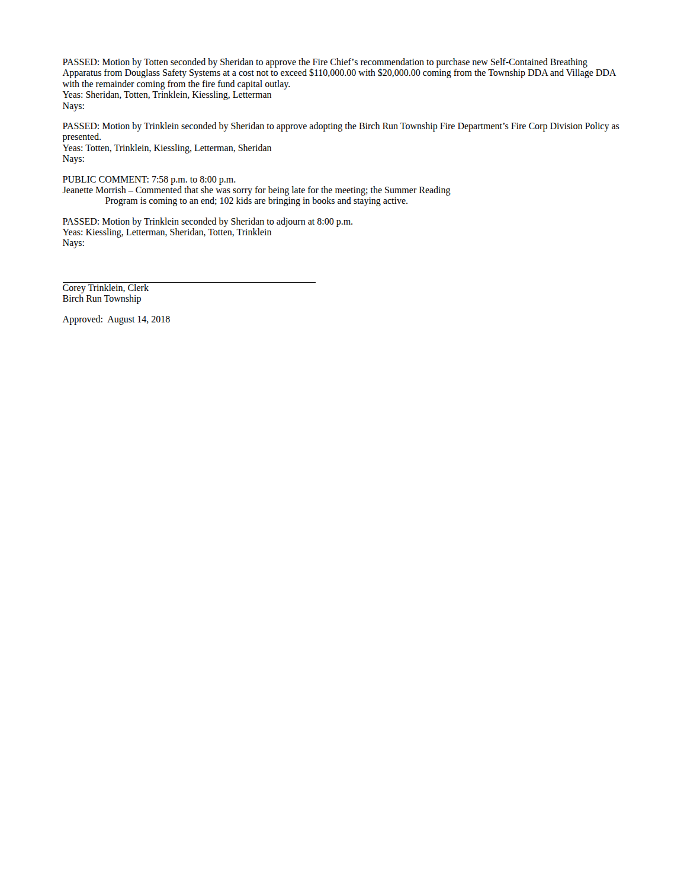PASSED: Motion by Totten seconded by Sheridan to approve the Fire Chiefʼs recommendation to purchase new Self-Contained Breathing Apparatus from Douglass Safety Systems at a cost not to exceed $110,000.00 with $20,000.00 coming from the Township DDA and Village DDA with the remainder coming from the fire fund capital outlay.
Yeas: Sheridan, Totten, Trinklein, Kiessling, Letterman
Nays:
PASSED: Motion by Trinklein seconded by Sheridan to approve adopting the Birch Run Township Fire Department’s Fire Corp Division Policy as presented.
Yeas: Totten, Trinklein, Kiessling, Letterman, Sheridan
Nays:
PUBLIC COMMENT: 7:58 p.m. to 8:00 p.m.
Jeanette Morrish – Commented that she was sorry for being late for the meeting; the Summer Reading
Program is coming to an end; 102 kids are bringing in books and staying active.
PASSED: Motion by Trinklein seconded by Sheridan to adjourn at 8:00 p.m.
Yeas: Kiessling, Letterman, Sheridan, Totten, Trinklein
Nays:
Corey Trinklein, Clerk
Birch Run Township
Approved: August 14, 2018